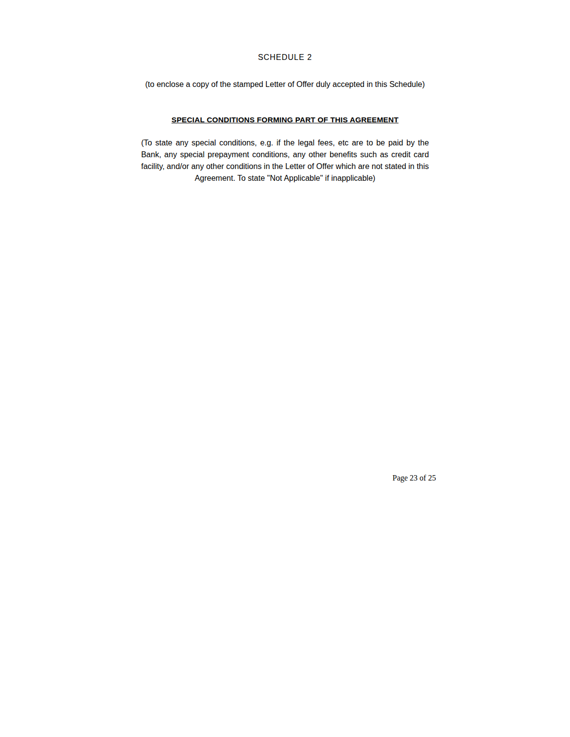SCHEDULE 2
(to enclose a copy of the stamped Letter of Offer duly accepted in this Schedule)
SPECIAL CONDITIONS FORMING PART OF THIS AGREEMENT
(To state any special conditions, e.g. if the legal fees, etc are to be paid by the Bank, any special prepayment conditions, any other benefits such as credit card facility, and/or any other conditions in the Letter of Offer which are not stated in this Agreement. To state "Not Applicable" if inapplicable)
Page 23 of 25